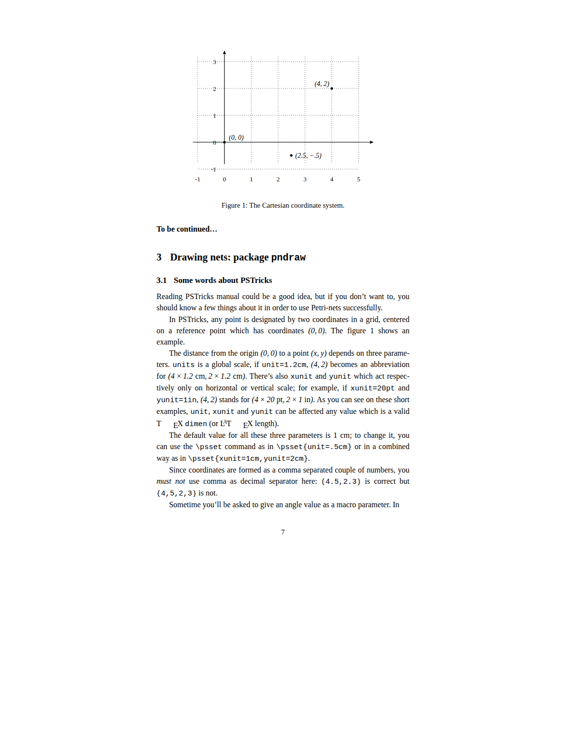3 2 1 0 -1 -1 0 1 2 3 4 5 (0, 0) (4, 2) (2.5, −.5)
Figure 1: The Cartesian coordinate system.
To be continued…
3 Drawing nets: package pndraw
3.1 Some words about PSTricks
Reading PSTricks manual could be a good idea, but if you don’t want to, you should know a few things about it in order to use Petri-nets successfully.
In PSTricks, any point is designated by two coordinates in a grid, centered on a reference point which has coordinates (0, 0). The figure 1 shows an example.
The distance from the origin (0, 0) to a point (x, y) depends on three parameters. units is a global scale, if unit=1.2cm, (4, 2) becomes an abbreviation for (4 × 1.2 cm, 2 × 1.2 cm). There’s also xunit and yunit which act respectively only on horizontal or vertical scale; for example, if xunit=20pt and yunit=1in, (4, 2) stands for (4 × 20 pt, 2 × 1 in). As you can see on these short examples, unit, xunit and yunit can be affected any value which is a valid TEX dimen (or LATEX length).
The default value for all these three parameters is 1 cm; to change it, you can use the \psset command as in \psset{unit=.5cm} or in a combined way as in \psset{xunit=1cm,yunit=2cm}.
Since coordinates are formed as a comma separated couple of numbers, you must not use comma as decimal separator here: (4.5,2.3) is correct but (4,5,2,3) is not.
Sometime you’ll be asked to give an angle value as a macro parameter. In
7